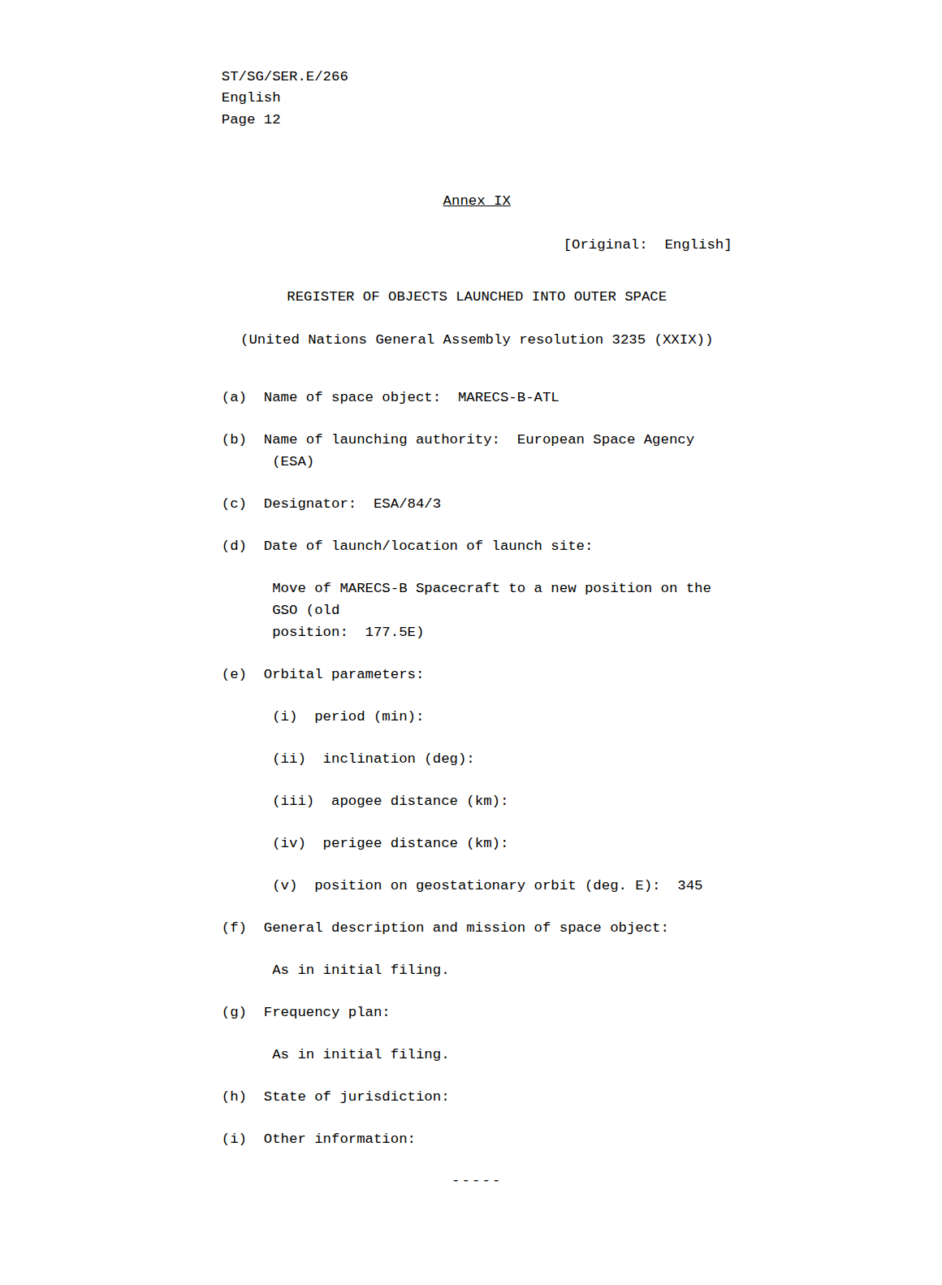ST/SG/SER.E/266
English
Page 12
Annex IX
[Original: English]
REGISTER OF OBJECTS LAUNCHED INTO OUTER SPACE
(United Nations General Assembly resolution 3235 (XXIX))
(a) Name of space object: MARECS-B-ATL
(b) Name of launching authority: European Space Agency (ESA)
(c) Designator: ESA/84/3
(d) Date of launch/location of launch site:
Move of MARECS-B Spacecraft to a new position on the GSO (old
position: 177.5E)
(e) Orbital parameters:
(i) period (min):
(ii) inclination (deg):
(iii) apogee distance (km):
(iv) perigee distance (km):
(v) position on geostationary orbit (deg. E): 345
(f) General description and mission of space object:
As in initial filing.
(g) Frequency plan:
As in initial filing.
(h) State of jurisdiction:
(i) Other information:
-----